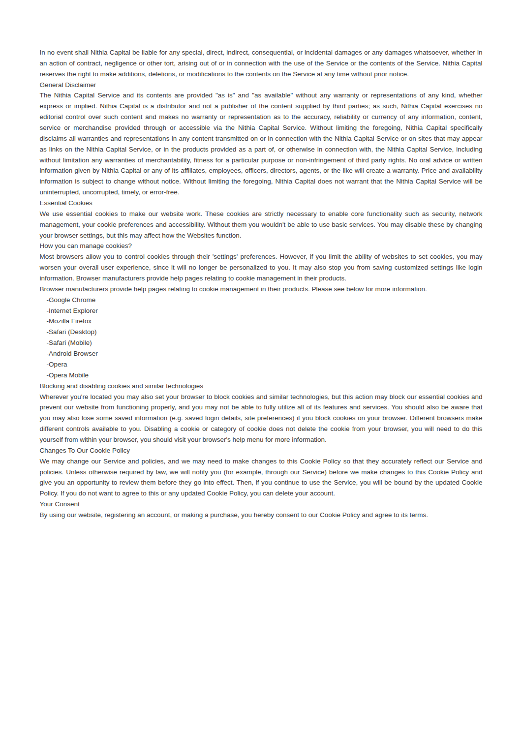In no event shall Nithia Capital be liable for any special, direct, indirect, consequential, or incidental damages or any damages whatsoever, whether in an action of contract, negligence or other tort, arising out of or in connection with the use of the Service or the contents of the Service. Nithia Capital reserves the right to make additions, deletions, or modifications to the contents on the Service at any time without prior notice.
General Disclaimer
The Nithia Capital Service and its contents are provided "as is" and "as available" without any warranty or representations of any kind, whether express or implied. Nithia Capital is a distributor and not a publisher of the content supplied by third parties; as such, Nithia Capital exercises no editorial control over such content and makes no warranty or representation as to the accuracy, reliability or currency of any information, content, service or merchandise provided through or accessible via the Nithia Capital Service. Without limiting the foregoing, Nithia Capital specifically disclaims all warranties and representations in any content transmitted on or in connection with the Nithia Capital Service or on sites that may appear as links on the Nithia Capital Service, or in the products provided as a part of, or otherwise in connection with, the Nithia Capital Service, including without limitation any warranties of merchantability, fitness for a particular purpose or non-infringement of third party rights. No oral advice or written information given by Nithia Capital or any of its affiliates, employees, officers, directors, agents, or the like will create a warranty. Price and availability information is subject to change without notice. Without limiting the foregoing, Nithia Capital does not warrant that the Nithia Capital Service will be uninterrupted, uncorrupted, timely, or error-free.
Essential Cookies
We use essential cookies to make our website work. These cookies are strictly necessary to enable core functionality such as security, network management, your cookie preferences and accessibility. Without them you wouldn't be able to use basic services. You may disable these by changing your browser settings, but this may affect how the Websites function.
How you can manage cookies?
Most browsers allow you to control cookies through their 'settings' preferences. However, if you limit the ability of websites to set cookies, you may worsen your overall user experience, since it will no longer be personalized to you. It may also stop you from saving customized settings like login information. Browser manufacturers provide help pages relating to cookie management in their products.
Browser manufacturers provide help pages relating to cookie management in their products. Please see below for more information.
Google Chrome
Internet Explorer
Mozilla Firefox
Safari (Desktop)
Safari (Mobile)
Android Browser
Opera
Opera Mobile
Blocking and disabling cookies and similar technologies
Wherever you're located you may also set your browser to block cookies and similar technologies, but this action may block our essential cookies and prevent our website from functioning properly, and you may not be able to fully utilize all of its features and services. You should also be aware that you may also lose some saved information (e.g. saved login details, site preferences) if you block cookies on your browser. Different browsers make different controls available to you. Disabling a cookie or category of cookie does not delete the cookie from your browser, you will need to do this yourself from within your browser, you should visit your browser's help menu for more information.
Changes To Our Cookie Policy
We may change our Service and policies, and we may need to make changes to this Cookie Policy so that they accurately reflect our Service and policies. Unless otherwise required by law, we will notify you (for example, through our Service) before we make changes to this Cookie Policy and give you an opportunity to review them before they go into effect. Then, if you continue to use the Service, you will be bound by the updated Cookie Policy. If you do not want to agree to this or any updated Cookie Policy, you can delete your account.
Your Consent
By using our website, registering an account, or making a purchase, you hereby consent to our Cookie Policy and agree to its terms.